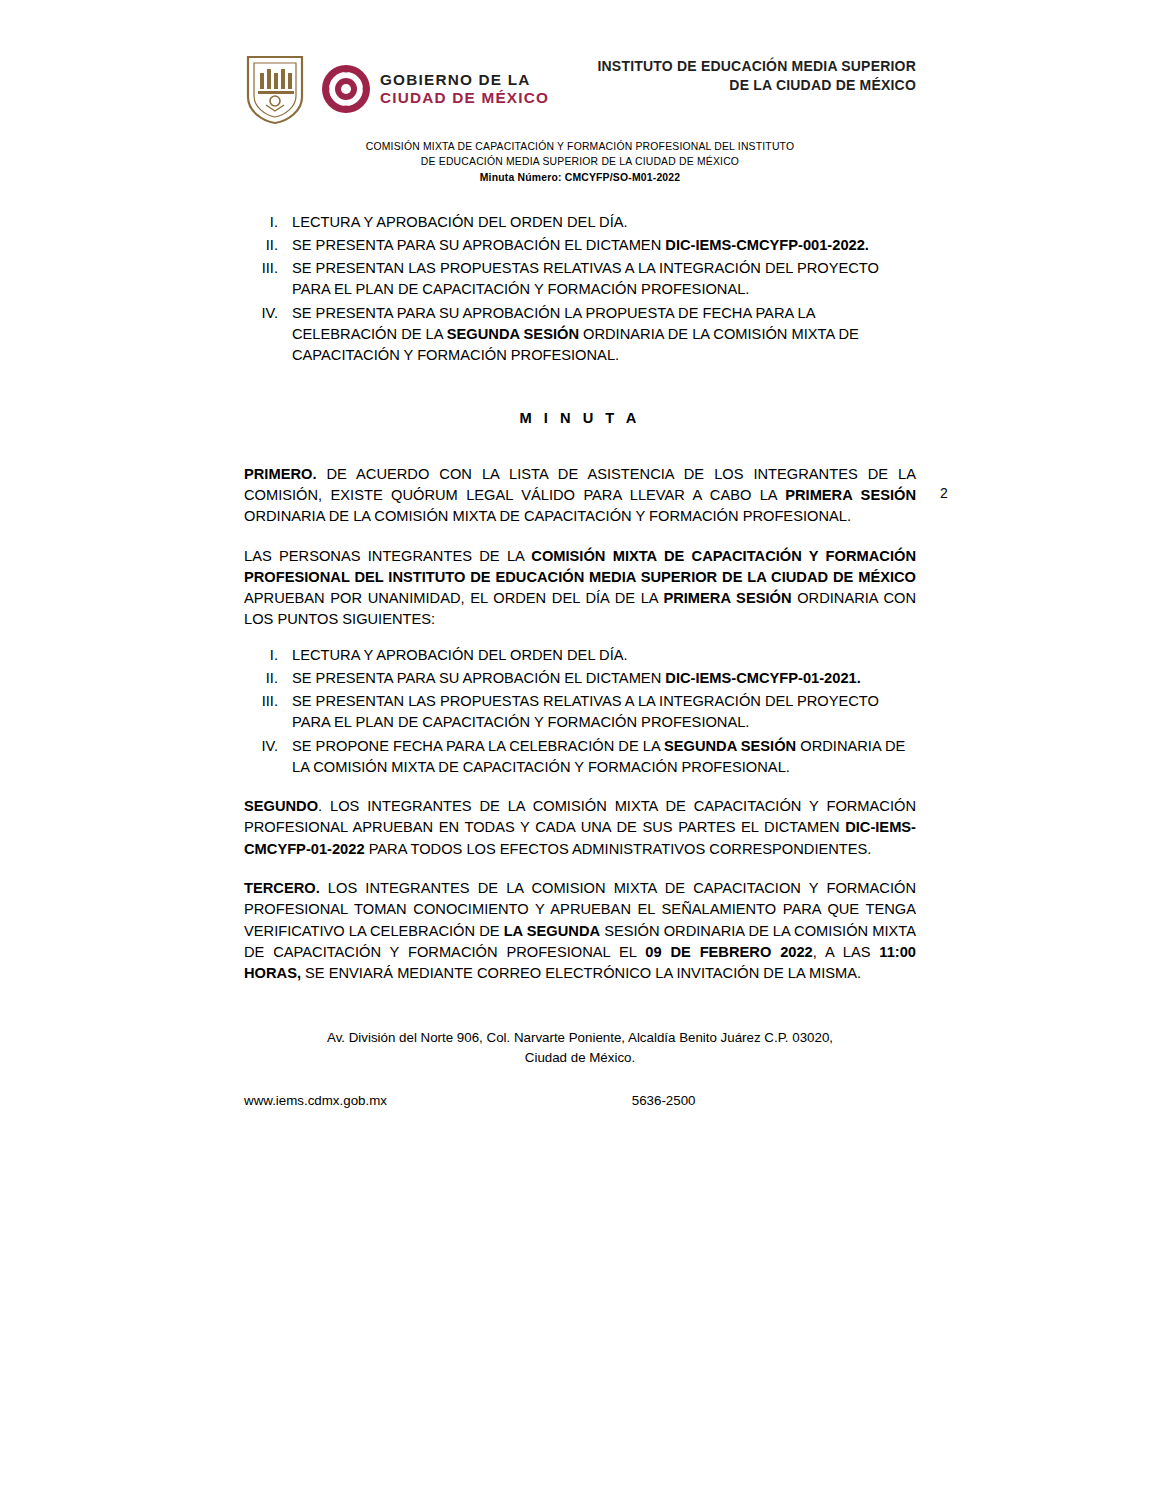GOBIERNO DE LA
CIUDAD DE MÉXICO
INSTITUTO DE EDUCACIÓN MEDIA SUPERIOR
DE LA CIUDAD DE MÉXICO
COMISIÓN MIXTA DE CAPACITACIÓN Y FORMACIÓN PROFESIONAL DEL INSTITUTO
DE EDUCACIÓN MEDIA SUPERIOR DE LA CIUDAD DE MÉXICO
Minuta Número: CMCYFP/SO-M01-2022
2
I. Lectura y aprobación del orden del día.
II. Se presenta para su aprobación el dictamen DIC-IEMS-CMCYFP-001-2022.
III. Se presentan las propuestas relativas a la integración del proyecto para el plan de capacitación y formación profesional.
IV. Se presenta para su aprobación la propuesta de fecha para la celebración de la segunda sesión ordinaria de la Comisión Mixta de Capacitación y Formación Profesional.
M I N U T A
PRIMERO. De acuerdo con la lista de asistencia de los integrantes de la Comisión, existe quórum legal válido para llevar a cabo la PRIMERA SESIÓN ordinaria de la Comisión Mixta de Capacitación y Formación Profesional.
Las personas integrantes de la COMISIÓN MIXTA DE CAPACITACIÓN Y FORMACIÓN PROFESIONAL DEL INSTITUTO DE EDUCACIÓN MEDIA SUPERIOR DE LA CIUDAD DE MÉXICO aprueban por unanimidad, el orden del día de la PRIMERA SESIÓN ordinaria con los puntos siguientes:
I. Lectura y aprobación del orden del día.
II. Se presenta para su aprobación el dictamen DIC-IEMS-CMCYFP-01-2021.
III. Se presentan las propuestas relativas a la integración del proyecto para el plan de capacitación y formación profesional.
IV. Se propone fecha para la celebración de la segunda sesión ordinaria de la Comisión Mixta de Capacitación y Formación Profesional.
SEGUNDO. Los integrantes de la Comisión Mixta de Capacitación y Formación Profesional aprueban en todas y cada una de sus partes el dictamen DIC-IEMS-CMCYFP-01-2022 para todos los efectos administrativos correspondientes.
TERCERO. Los integrantes de la Comision Mixta de Capacitacion y Formación Profesional toman conocimiento y aprueban el señalamiento para que tenga verificativo la celebración de LA SEGUNDA sesión ordinaria de la Comisión Mixta de Capacitación y Formación Profesional el 09 DE FEBRERO 2022, a las 11:00 HORAS, se enviará mediante correo electrónico la invitación de la misma.
Av. División del Norte 906, Col. Narvarte Poniente, Alcaldía Benito Juárez C.P. 03020,
Ciudad de México.
www.iems.cdmx.gob.mx 5636-2500